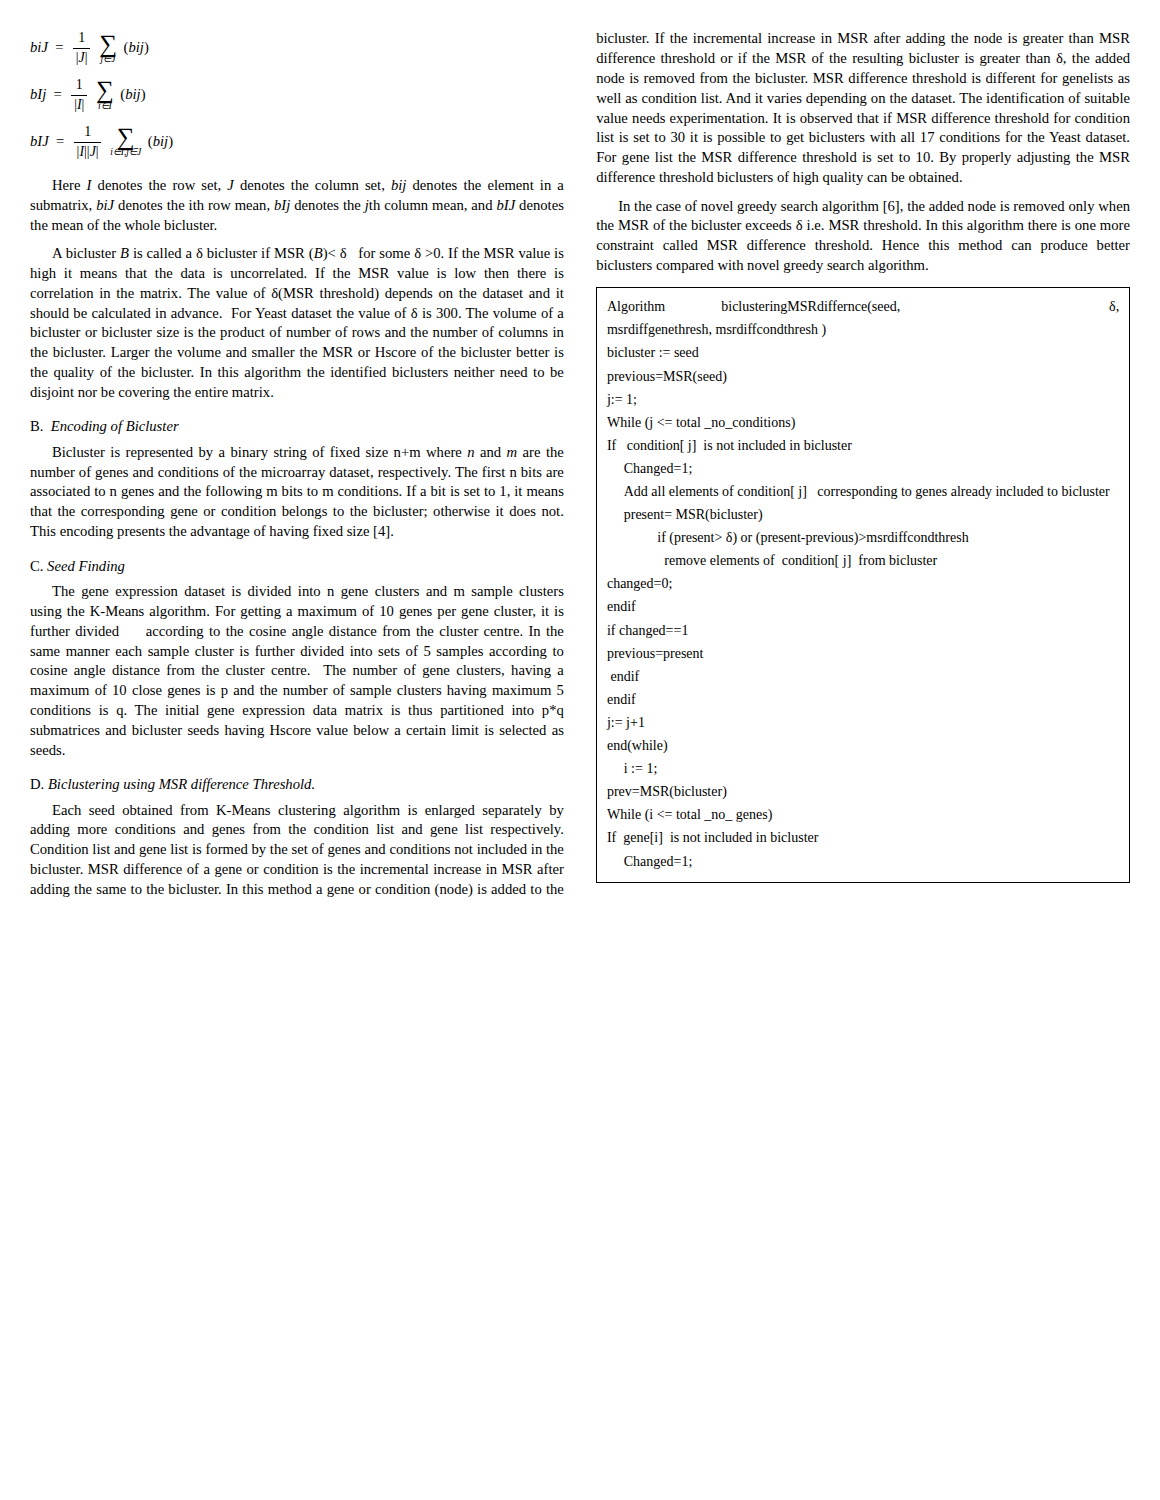biJ = 1|J| ∑j∈J (bij)
bIj = 1|I| ∑i∈I (bij)
bIJ = 1|I||J| ∑i∈I,j∈J (bij)
Here I denotes the row set, J denotes the column set, bij denotes the element in a submatrix, biJ denotes the ith row mean, bIj denotes the jth column mean, and bIJ denotes the mean of the whole bicluster.
A bicluster B is called a δ bicluster if MSR (B)< δ for some δ >0. If the MSR value is high it means that the data is uncorrelated. If the MSR value is low then there is correlation in the matrix. The value of δ(MSR threshold) depends on the dataset and it should be calculated in advance. For Yeast dataset the value of δ is 300. The volume of a bicluster or bicluster size is the product of number of rows and the number of columns in the bicluster. Larger the volume and smaller the MSR or Hscore of the bicluster better is the quality of the bicluster. In this algorithm the identified biclusters neither need to be disjoint nor be covering the entire matrix.
B. Encoding of Bicluster
Bicluster is represented by a binary string of fixed size n+m where n and m are the number of genes and conditions of the microarray dataset, respectively. The first n bits are associated to n genes and the following m bits to m conditions. If a bit is set to 1, it means that the corresponding gene or condition belongs to the bicluster; otherwise it does not. This encoding presents the advantage of having fixed size [4].
C. Seed Finding
The gene expression dataset is divided into n gene clusters and m sample clusters using the K-Means algorithm. For getting a maximum of 10 genes per gene cluster, it is further divided according to the cosine angle distance from the cluster centre. In the same manner each sample cluster is further divided into sets of 5 samples according to cosine angle distance from the cluster centre. The number of gene clusters, having a maximum of 10 close genes is p and the number of sample clusters having maximum 5 conditions is q. The initial gene expression data matrix is thus partitioned into p*q submatrices and bicluster seeds having Hscore value below a certain limit is selected as seeds.
D. Biclustering using MSR difference Threshold.
Each seed obtained from K-Means clustering algorithm is enlarged separately by adding more conditions and genes from the condition list and gene list respectively. Condition list and gene list is formed by the set of genes and conditions not included in the bicluster. MSR difference of a gene or condition is the incremental increase in MSR after adding the same to the bicluster. In this method a gene or condition (node) is added to the bicluster. If the incremental increase in MSR after adding the node is greater than MSR difference threshold or if the MSR of the resulting bicluster is greater than δ, the added node is removed from the bicluster. MSR difference threshold is different for genelists as well as condition list. And it varies depending on the dataset. The identification of suitable value needs experimentation. It is observed that if MSR difference threshold for condition list is set to 30 it is possible to get biclusters with all 17 conditions for the Yeast dataset. For gene list the MSR difference threshold is set to 10. By properly adjusting the MSR difference threshold biclusters of high quality can be obtained.
In the case of novel greedy search algorithm [6], the added node is removed only when the MSR of the bicluster exceeds δ i.e. MSR threshold. In this algorithm there is one more constraint called MSR difference threshold. Hence this method can produce better biclusters compared with novel greedy search algorithm.
Algorithm biclusteringMSRdiffernce(seed, δ,
msrdiffgenethresh, msrdiffcondthresh )
bicluster := seed
previous=MSR(seed)
j:= 1;
While (j <= total _no_conditions)
If condition[ j] is not included in bicluster
Changed=1;
Add all elements of condition[ j] corresponding to genes already included to bicluster
present= MSR(bicluster)
if (present> δ) or (present-previous)>msrdiffcondthresh
remove elements of condition[ j] from bicluster
changed=0;
endif
if changed==1
previous=present
endif
endif
j:= j+1
end(while)
i := 1;
prev=MSR(bicluster)
While (i <= total _no_ genes)
If gene[i] is not included in bicluster
Changed=1;